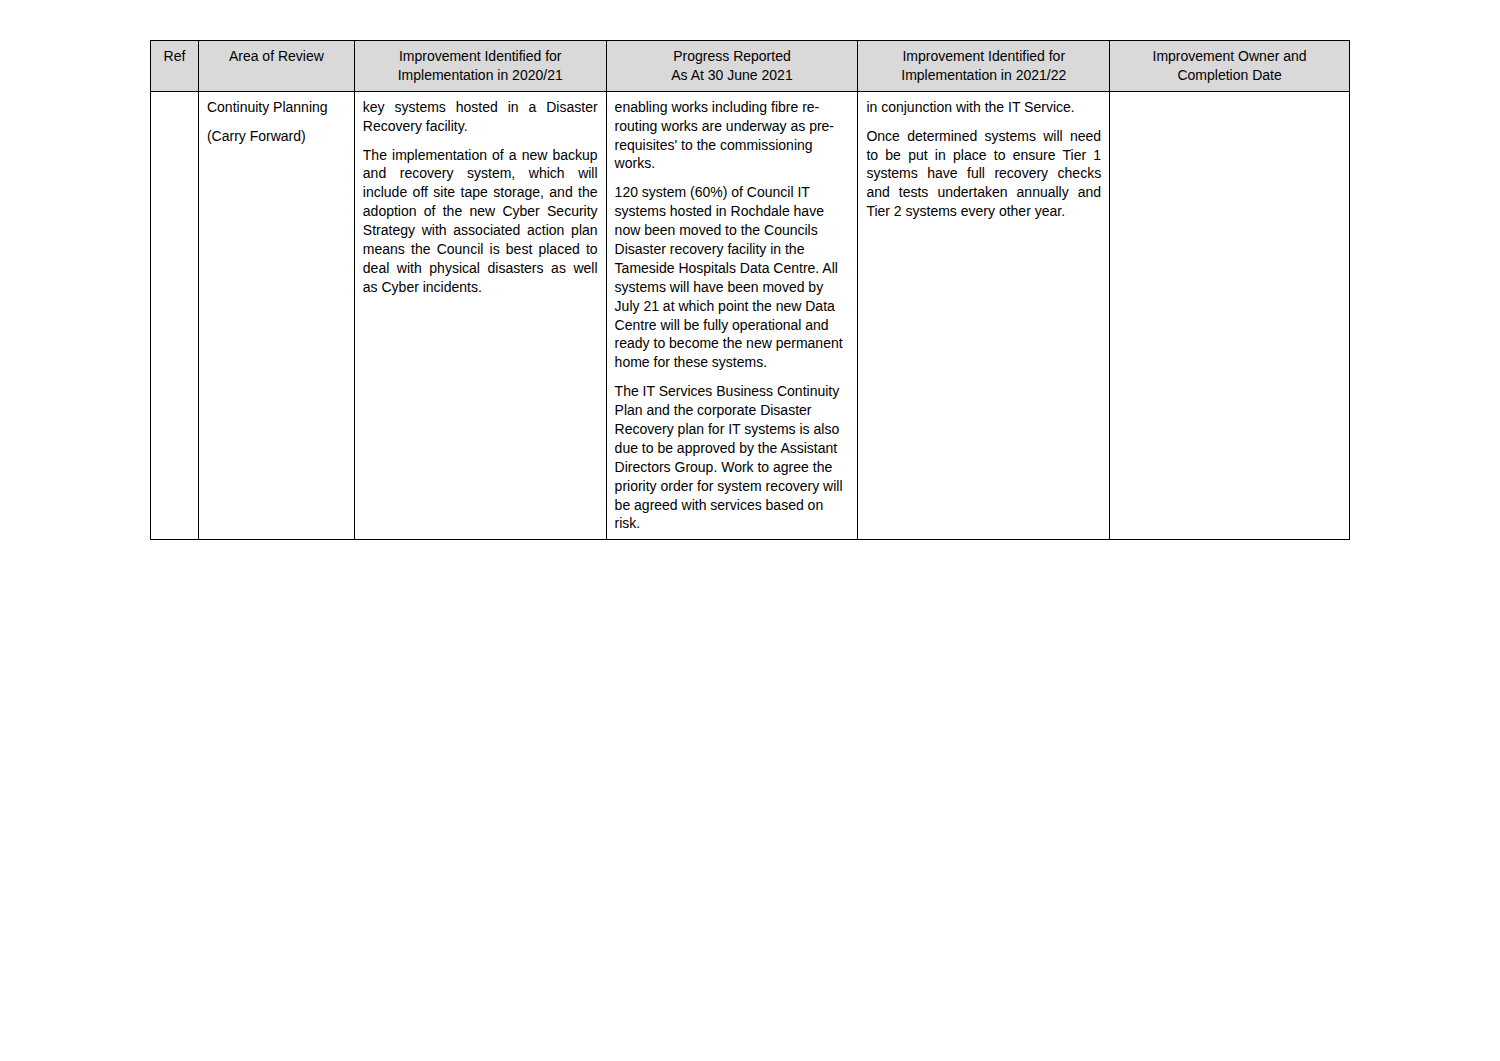| Ref | Area of Review | Improvement Identified for Implementation in 2020/21 | Progress Reported As At 30 June 2021 | Improvement Identified for Implementation in 2021/22 | Improvement Owner and Completion Date |
| --- | --- | --- | --- | --- | --- |
| | Continuity Planning (Carry Forward) | key systems hosted in a Disaster Recovery facility. The implementation of a new backup and recovery system, which will include off site tape storage, and the adoption of the new Cyber Security Strategy with associated action plan means the Council is best placed to deal with physical disasters as well as Cyber incidents. | enabling works including fibre re-routing works are underway as pre-requisites' to the commissioning works. 120 system (60%) of Council IT systems hosted in Rochdale have now been moved to the Councils Disaster recovery facility in the Tameside Hospitals Data Centre. All systems will have been moved by July 21 at which point the new Data Centre will be fully operational and ready to become the new permanent home for these systems. The IT Services Business Continuity Plan and the corporate Disaster Recovery plan for IT systems is also due to be approved by the Assistant Directors Group. Work to agree the priority order for system recovery will be agreed with services based on risk. | in conjunction with the IT Service. Once determined systems will need to be put in place to ensure Tier 1 systems have full recovery checks and tests undertaken annually and Tier 2 systems every other year. | |